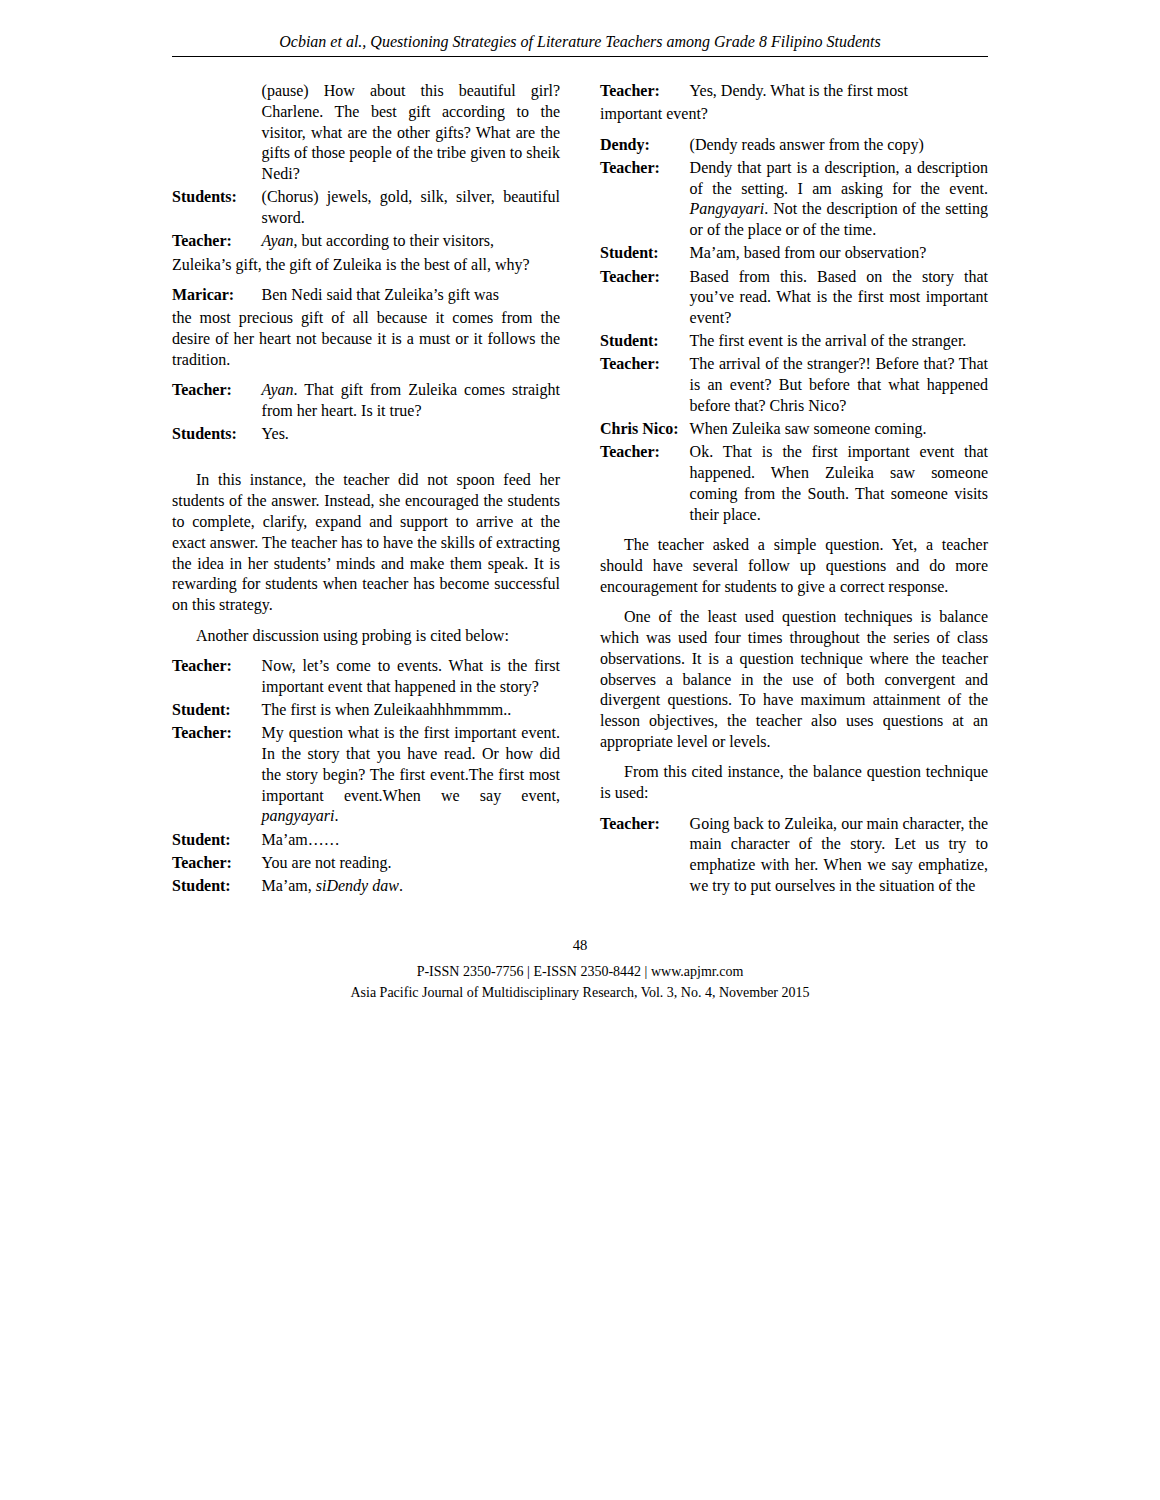Ocbian et al., Questioning Strategies of Literature Teachers among Grade 8 Filipino Students
(pause) How about this beautiful girl? Charlene. The best gift according to the visitor, what are the other gifts? What are the gifts of those people of the tribe given to sheik Nedi?
Students:
(Chorus) jewels, gold, silk, silver, beautiful sword.
Teacher:
Ayan, but according to their visitors,
Zuleika’s gift, the gift of Zuleika is the best of all, why?
Maricar:
Ben Nedi said that Zuleika’s gift was
the most precious gift of all because it comes from the desire of her heart not because it is a must or it follows the tradition.
Teacher:
Ayan. That gift from Zuleika comes straight from her heart. Is it true?
Students:
Yes.
In this instance, the teacher did not spoon feed her students of the answer. Instead, she encouraged the students to complete, clarify, expand and support to arrive at the exact answer. The teacher has to have the skills of extracting the idea in her students’ minds and make them speak. It is rewarding for students when teacher has become successful on this strategy.
Another discussion using probing is cited below:
Teacher:
Now, let’s come to events. What is the first important event that happened in the story?
Student:
The first is when Zuleikaahhhmmmm..
Teacher:
My question what is the first important event. In the story that you have read. Or how did the story begin? The first event.The first most important event.When we say event, pangyayari.
Student:
Ma’am……
Teacher:
You are not reading.
Student:
Ma’am, siDendy daw.
Teacher:
Yes, Dendy. What is the first most
important event?
Dendy:
(Dendy reads answer from the copy)
Teacher:
Dendy that part is a description, a description of the setting. I am asking for the event. Pangyayari. Not the description of the setting or of the place or of the time.
Student:
Ma’am, based from our observation?
Teacher:
Based from this. Based on the story that you’ve read. What is the first most important event?
Student:
The first event is the arrival of the stranger.
Teacher:
The arrival of the stranger?! Before that? That is an event? But before that what happened before that? Chris Nico?
Chris Nico:
When Zuleika saw someone coming.
Teacher:
Ok. That is the first important event that happened. When Zuleika saw someone coming from the South. That someone visits their place.
The teacher asked a simple question. Yet, a teacher should have several follow up questions and do more encouragement for students to give a correct response.
One of the least used question techniques is balance which was used four times throughout the series of class observations. It is a question technique where the teacher observes a balance in the use of both convergent and divergent questions. To have maximum attainment of the lesson objectives, the teacher also uses questions at an appropriate level or levels.
From this cited instance, the balance question technique is used:
Teacher:
Going back to Zuleika, our main character, the main character of the story. Let us try to emphatize with her. When we say emphatize, we try to put ourselves in the situation of the
48
P-ISSN 2350-7756 | E-ISSN 2350-8442 | www.apjmr.com
Asia Pacific Journal of Multidisciplinary Research, Vol. 3, No. 4, November 2015